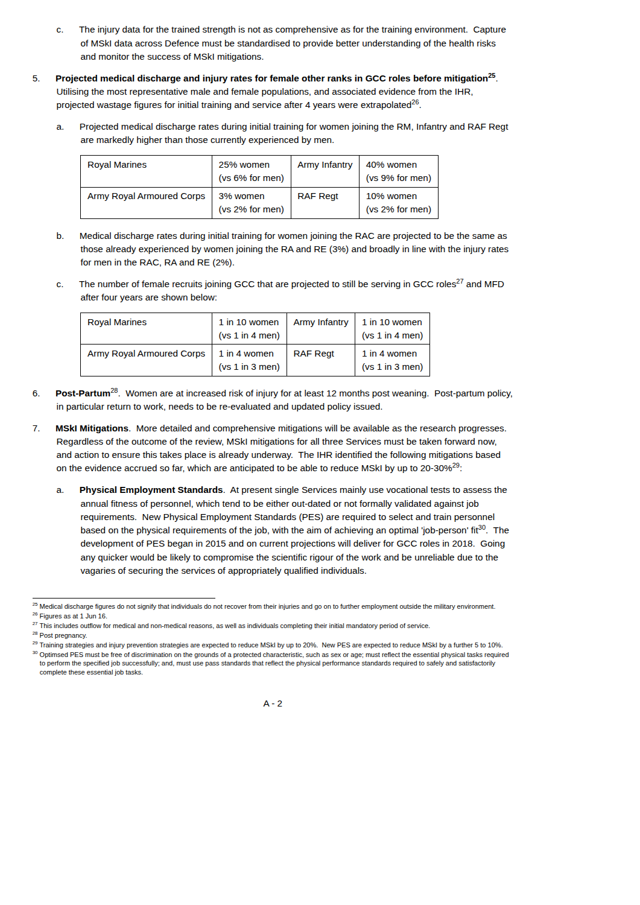c. The injury data for the trained strength is not as comprehensive as for the training environment. Capture of MSkI data across Defence must be standardised to provide better understanding of the health risks and monitor the success of MSkI mitigations.
5. Projected medical discharge and injury rates for female other ranks in GCC roles before mitigation25. Utilising the most representative male and female populations, and associated evidence from the IHR, projected wastage figures for initial training and service after 4 years were extrapolated26.
a. Projected medical discharge rates during initial training for women joining the RM, Infantry and RAF Regt are markedly higher than those currently experienced by men.
| Royal Marines | 25% women (vs 6% for men) | Army Infantry | 40% women (vs 9% for men) |
| Army Royal Armoured Corps | 3% women (vs 2% for men) | RAF Regt | 10% women (vs 2% for men) |
b. Medical discharge rates during initial training for women joining the RAC are projected to be the same as those already experienced by women joining the RA and RE (3%) and broadly in line with the injury rates for men in the RAC, RA and RE (2%).
c. The number of female recruits joining GCC that are projected to still be serving in GCC roles27 and MFD after four years are shown below:
| Royal Marines | 1 in 10 women (vs 1 in 4 men) | Army Infantry | 1 in 10 women (vs 1 in 4 men) |
| Army Royal Armoured Corps | 1 in 4 women (vs 1 in 3 men) | RAF Regt | 1 in 4 women (vs 1 in 3 men) |
6. Post-Partum28. Women are at increased risk of injury for at least 12 months post weaning. Post-partum policy, in particular return to work, needs to be re-evaluated and updated policy issued.
7. MSkI Mitigations. More detailed and comprehensive mitigations will be available as the research progresses. Regardless of the outcome of the review, MSkI mitigations for all three Services must be taken forward now, and action to ensure this takes place is already underway. The IHR identified the following mitigations based on the evidence accrued so far, which are anticipated to be able to reduce MSkI by up to 20-30%29:
a. Physical Employment Standards. At present single Services mainly use vocational tests to assess the annual fitness of personnel, which tend to be either out-dated or not formally validated against job requirements. New Physical Employment Standards (PES) are required to select and train personnel based on the physical requirements of the job, with the aim of achieving an optimal 'job-person' fit30. The development of PES began in 2015 and on current projections will deliver for GCC roles in 2018. Going any quicker would be likely to compromise the scientific rigour of the work and be unreliable due to the vagaries of securing the services of appropriately qualified individuals.
25 Medical discharge figures do not signify that individuals do not recover from their injuries and go on to further employment outside the military environment.
26 Figures as at 1 Jun 16.
27 This includes outflow for medical and non-medical reasons, as well as individuals completing their initial mandatory period of service.
28 Post pregnancy.
29 Training strategies and injury prevention strategies are expected to reduce MSkI by up to 20%. New PES are expected to reduce MSkI by a further 5 to 10%.
30 Optimsed PES must be free of discrimination on the grounds of a protected characteristic, such as sex or age; must reflect the essential physical tasks required to perform the specified job successfully; and, must use pass standards that reflect the physical performance standards required to safely and satisfactorily complete these essential job tasks.
A - 2